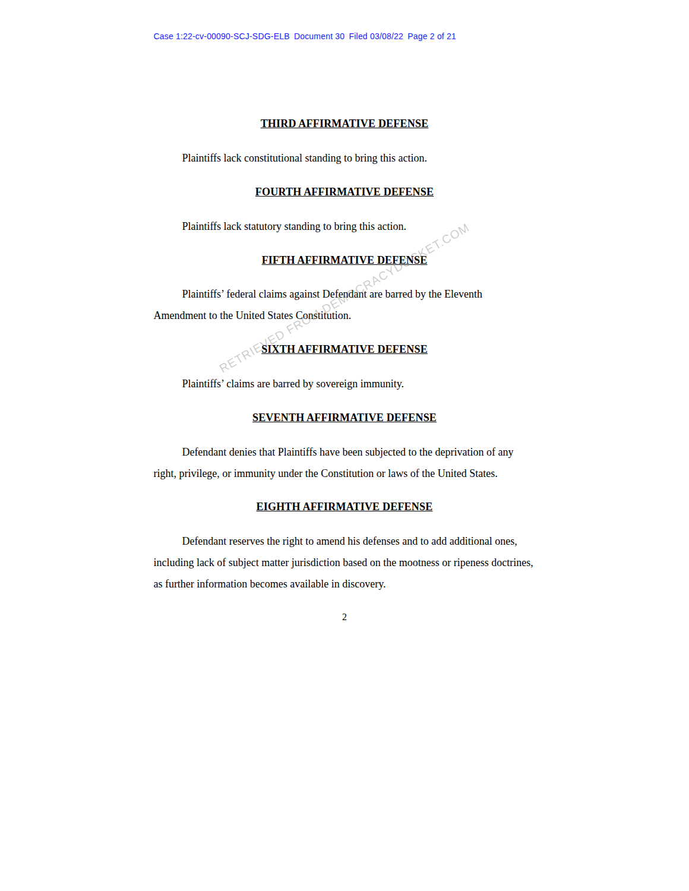Case 1:22-cv-00090-SCJ-SDG-ELB Document 30 Filed 03/08/22 Page 2 of 21
RETRIEVED FROM DEMOCRACYDOCKET.COM
THIRD AFFIRMATIVE DEFENSE
Plaintiffs lack constitutional standing to bring this action.
FOURTH AFFIRMATIVE DEFENSE
Plaintiffs lack statutory standing to bring this action.
FIFTH AFFIRMATIVE DEFENSE
Plaintiffs’ federal claims against Defendant are barred by the Eleventh Amendment to the United States Constitution.
SIXTH AFFIRMATIVE DEFENSE
Plaintiffs’ claims are barred by sovereign immunity.
SEVENTH AFFIRMATIVE DEFENSE
Defendant denies that Plaintiffs have been subjected to the deprivation of any right, privilege, or immunity under the Constitution or laws of the United States.
EIGHTH AFFIRMATIVE DEFENSE
Defendant reserves the right to amend his defenses and to add additional ones, including lack of subject matter jurisdiction based on the mootness or ripeness doctrines, as further information becomes available in discovery.
2